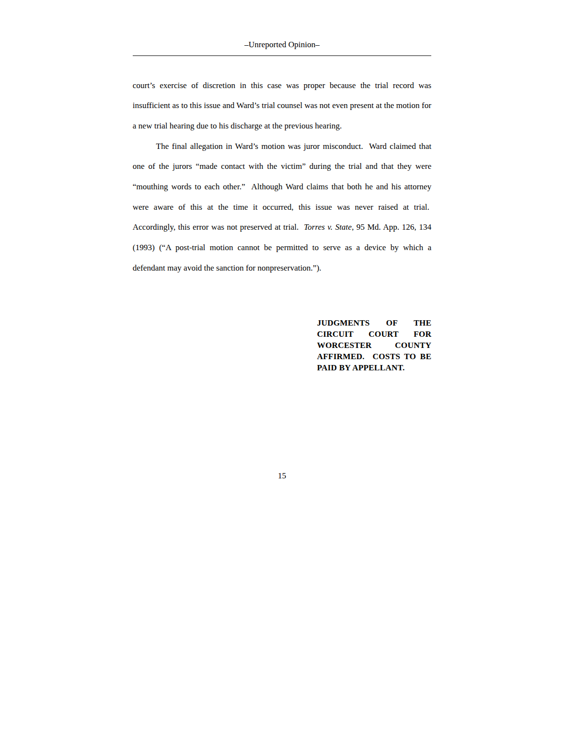–Unreported Opinion–
court’s exercise of discretion in this case was proper because the trial record was insufficient as to this issue and Ward’s trial counsel was not even present at the motion for a new trial hearing due to his discharge at the previous hearing.
The final allegation in Ward’s motion was juror misconduct. Ward claimed that one of the jurors “made contact with the victim” during the trial and that they were “mouthing words to each other.” Although Ward claims that both he and his attorney were aware of this at the time it occurred, this issue was never raised at trial. Accordingly, this error was not preserved at trial. Torres v. State, 95 Md. App. 126, 134 (1993) (“A post-trial motion cannot be permitted to serve as a device by which a defendant may avoid the sanction for nonpreservation.”).
JUDGMENTS OF THE CIRCUIT COURT FOR WORCESTER COUNTY AFFIRMED. COSTS TO BE PAID BY APPELLANT.
15